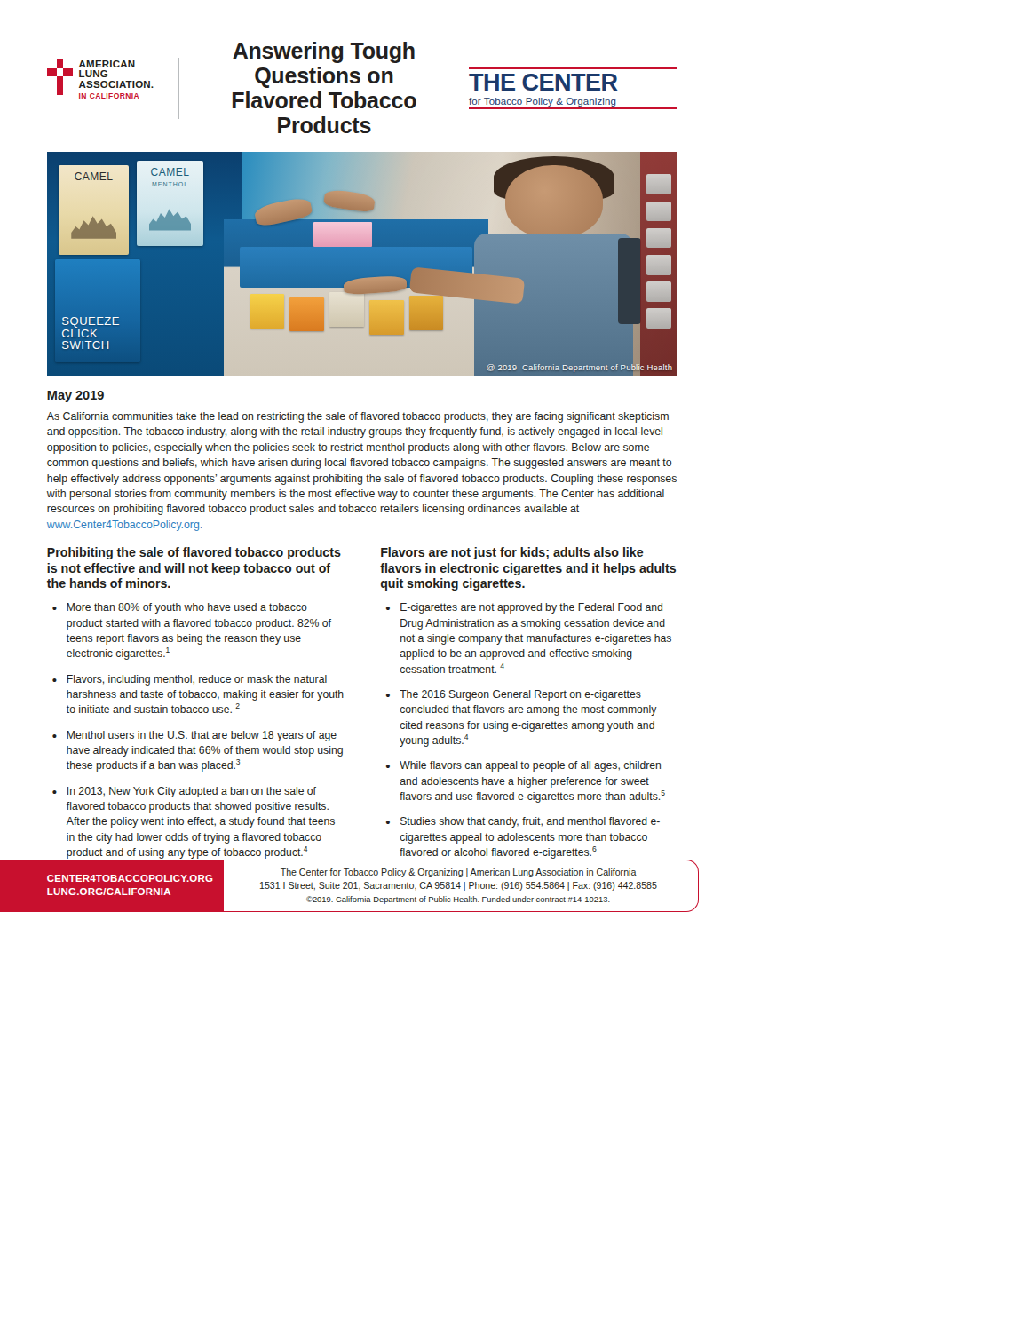AMERICAN
LUNG
ASSOCIATION.
IN CALIFORNIA
Answering Tough Questions on
Flavored Tobacco Products
THE CENTER
for Tobacco Policy & Organizing
CAMEL
CAMEL
MENTHOL
SQUEEZE
CLICK
SWITCH
@ 2019 California Department of Public Health
May 2019
As California communities take the lead on restricting the sale of flavored tobacco products, they are facing significant skepticism and opposition. The tobacco industry, along with the retail industry groups they frequently fund, is actively engaged in local-level opposition to policies, especially when the policies seek to restrict menthol products along with other flavors. Below are some common questions and beliefs, which have arisen during local flavored tobacco campaigns. The suggested answers are meant to help effectively address opponents’ arguments against prohibiting the sale of flavored tobacco products. Coupling these responses with personal stories from community members is the most effective way to counter these arguments. The Center has additional resources on prohibiting flavored tobacco product sales and tobacco retailers licensing ordinances available at www.Center4TobaccoPolicy.org.
Prohibiting the sale of flavored tobacco products is not effective and will not keep tobacco out of the hands of minors.
More than 80% of youth who have used a tobacco product started with a flavored tobacco product. 82% of teens report flavors as being the reason they use electronic cigarettes.1
Flavors, including menthol, reduce or mask the natural harshness and taste of tobacco, making it easier for youth to initiate and sustain tobacco use. 2
Menthol users in the U.S. that are below 18 years of age have already indicated that 66% of them would stop using these products if a ban was placed.3
In 2013, New York City adopted a ban on the sale of flavored tobacco products that showed positive results. After the policy went into effect, a study found that teens in the city had lower odds of trying a flavored tobacco product and of using any type of tobacco product.4
Flavors are not just for kids; adults also like flavors in electronic cigarettes and it helps adults quit smoking cigarettes.
E-cigarettes are not approved by the Federal Food and Drug Administration as a smoking cessation device and not a single company that manufactures e-cigarettes has applied to be an approved and effective smoking cessation treatment. 4
The 2016 Surgeon General Report on e-cigarettes concluded that flavors are among the most commonly cited reasons for using e-cigarettes among youth and young adults.4
While flavors can appeal to people of all ages, children and adolescents have a higher preference for sweet flavors and use flavored e-cigarettes more than adults.5
Studies show that candy, fruit, and menthol flavored e-cigarettes appeal to adolescents more than tobacco flavored or alcohol flavored e-cigarettes.6
CENTER4TOBACCOPOLICY.ORG
LUNG.ORG/CALIFORNIA
The Center for Tobacco Policy & Organizing | American Lung Association in California
1531 I Street, Suite 201, Sacramento, CA 95814 | Phone: (916) 554.5864 | Fax: (916) 442.8585
©2019. California Department of Public Health. Funded under contract #14-10213.